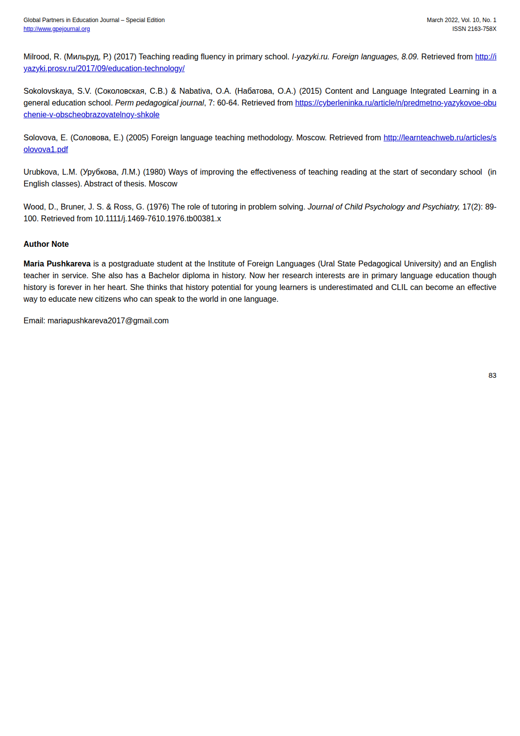Global Partners in Education Journal – Special Edition
http://www.gpejournal.org
March 2022, Vol. 10, No. 1
ISSN 2163-758X
Milrood, R. (Мильруд, Р.) (2017) Teaching reading fluency in primary school. I-yazyki.ru. Foreign languages, 8.09. Retrieved from http://iyazyki.prosv.ru/2017/09/education-technology/
Sokolovskaya, S.V. (Соколовская, С.В.) & Nabativa, O.A. (Набатова, О.А.) (2015) Content and Language Integrated Learning in a general education school. Perm pedagogical journal, 7: 60-64. Retrieved from https://cyberleninka.ru/article/n/predmetno-yazykovoe-obuchenie-v-obscheobrazovatelnoy-shkole
Solovova, E. (Соловова, Е.) (2005) Foreign language teaching methodology. Moscow. Retrieved from http://learnteachweb.ru/articles/solovova1.pdf
Urubkova, L.M. (Урубкова, Л.М.) (1980) Ways of improving the effectiveness of teaching reading at the start of secondary school (in English classes). Abstract of thesis. Moscow
Wood, D., Bruner, J. S. & Ross, G. (1976) The role of tutoring in problem solving. Journal of Child Psychology and Psychiatry, 17(2): 89-100. Retrieved from 10.1111/j.1469-7610.1976.tb00381.x
Author Note
Maria Pushkareva is a postgraduate student at the Institute of Foreign Languages (Ural State Pedagogical University) and an English teacher in service. She also has a Bachelor diploma in history. Now her research interests are in primary language education though history is forever in her heart. She thinks that history potential for young learners is underestimated and CLIL can become an effective way to educate new citizens who can speak to the world in one language.
Email: mariapushkareva2017@gmail.com
83